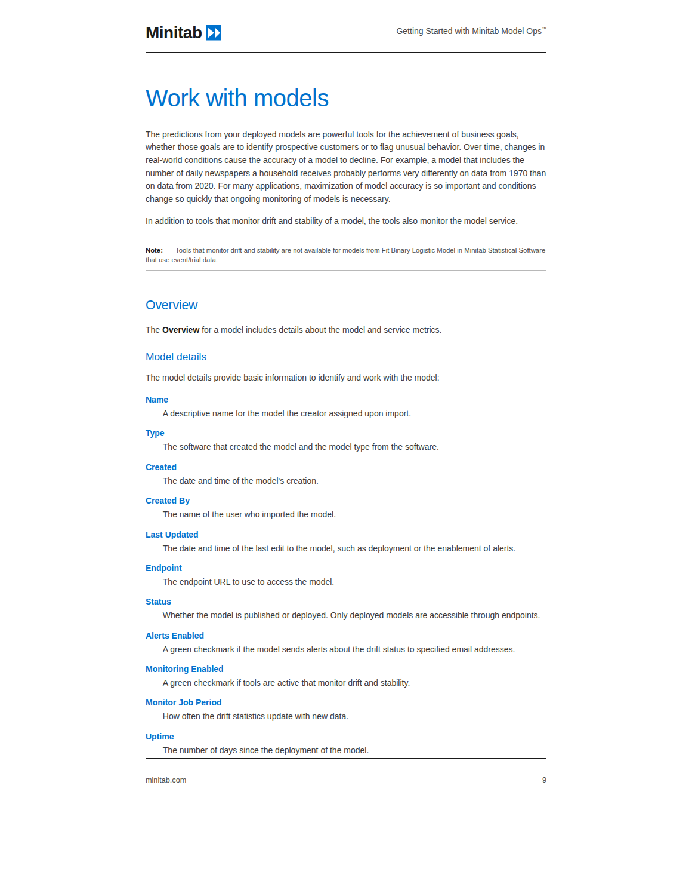Minitab
Getting Started with Minitab Model Ops™
Work with models
The predictions from your deployed models are powerful tools for the achievement of business goals, whether those goals are to identify prospective customers or to flag unusual behavior. Over time, changes in real-world conditions cause the accuracy of a model to decline. For example, a model that includes the number of daily newspapers a household receives probably performs very differently on data from 1970 than on data from 2020. For many applications, maximization of model accuracy is so important and conditions change so quickly that ongoing monitoring of models is necessary.
In addition to tools that monitor drift and stability of a model, the tools also monitor the model service.
Note: Tools that monitor drift and stability are not available for models from Fit Binary Logistic Model in Minitab Statistical Software that use event/trial data.
Overview
The Overview for a model includes details about the model and service metrics.
Model details
The model details provide basic information to identify and work with the model:
Name
A descriptive name for the model the creator assigned upon import.
Type
The software that created the model and the model type from the software.
Created
The date and time of the model's creation.
Created By
The name of the user who imported the model.
Last Updated
The date and time of the last edit to the model, such as deployment or the enablement of alerts.
Endpoint
The endpoint URL to use to access the model.
Status
Whether the model is published or deployed. Only deployed models are accessible through endpoints.
Alerts Enabled
A green checkmark if the model sends alerts about the drift status to specified email addresses.
Monitoring Enabled
A green checkmark if tools are active that monitor drift and stability.
Monitor Job Period
How often the drift statistics update with new data.
Uptime
The number of days since the deployment of the model.
minitab.com
9